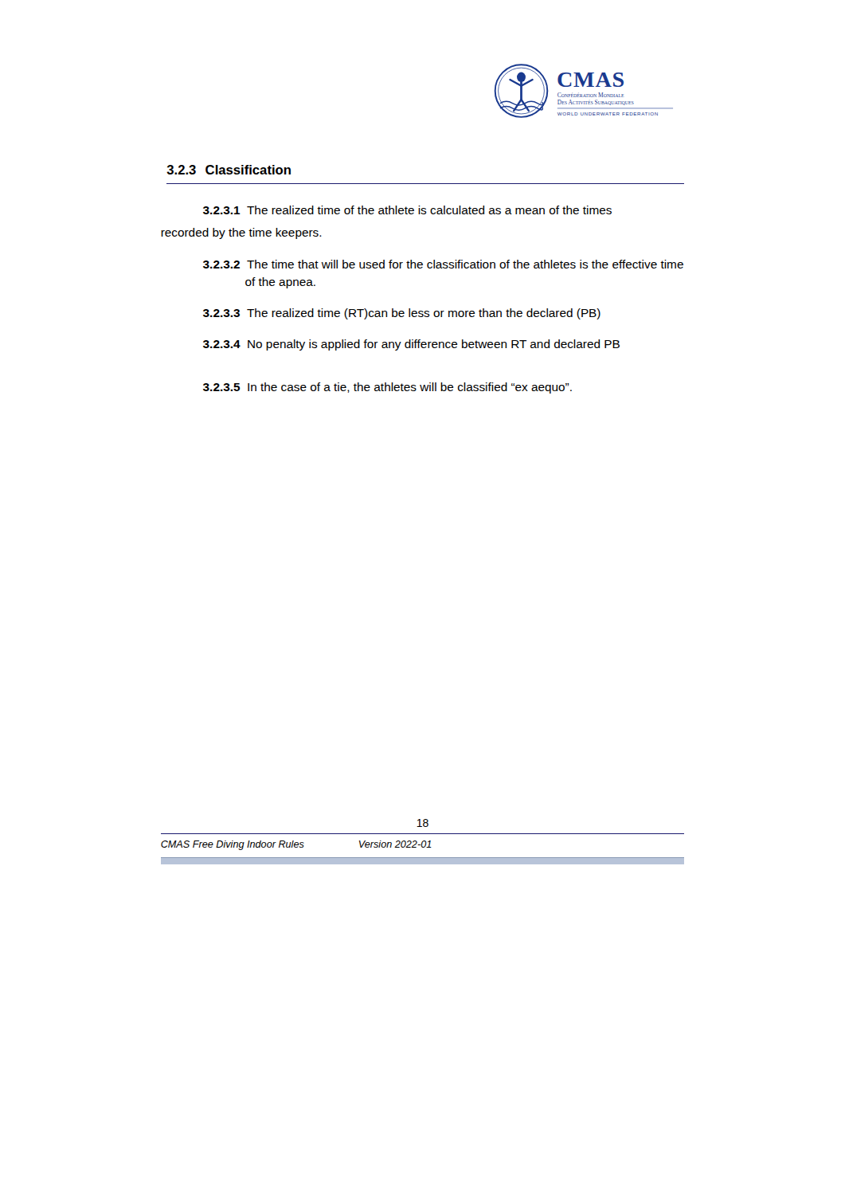CMAS CONFÉDÉRATION MONDIALE DES ACTIVITÉS SUBAQUATIQUES WORLD UNDERWATER FEDERATION
3.2.3 Classification
3.2.3.1 The realized time of the athlete is calculated as a mean of the times
recorded by the time keepers.
3.2.3.2 The time that will be used for the classification of the athletes is the effective time of the apnea.
3.2.3.3 The realized time (RT)can be less or more than the declared (PB)
3.2.3.4 No penalty is applied for any difference between RT and declared PB
3.2.3.5 In the case of a tie, the athletes will be classified “ex aequo”.
18
CMAS Free Diving Indoor Rules Version 2022-01